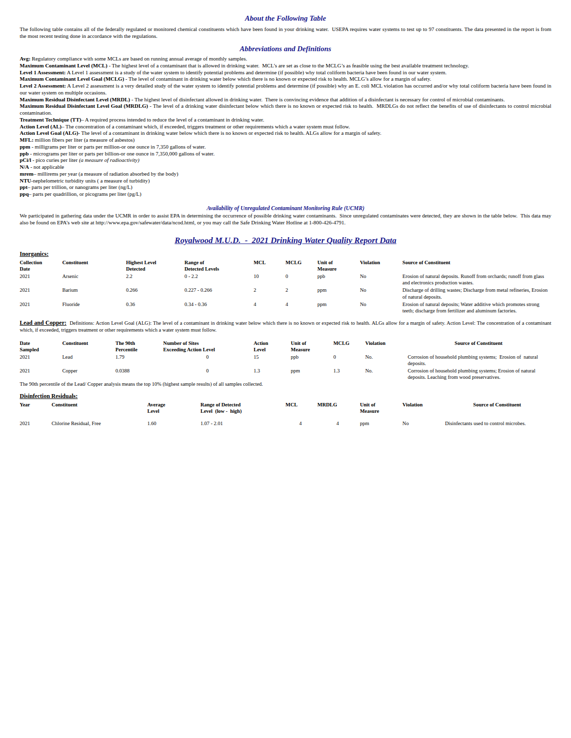About the Following Table
The following table contains all of the federally regulated or monitored chemical constituents which have been found in your drinking water. USEPA requires water systems to test up to 97 constituents. The data presented in the report is from the most recent testing done in accordance with the regulations.
Abbreviations and Definitions
Avg: Regulatory compliance with some MCLs are based on running annual average of monthly samples.
Maximum Contaminant Level (MCL) - The highest level of a contaminant that is allowed in drinking water. MCL’s are set as close to the MCLG’s as feasible using the best available treatment technology.
Level 1 Assessment: A Level 1 assessment is a study of the water system to identify potential problems and determine (if possible) why total coliform bacteria have been found in our water system.
Maximum Contaminant Level Goal (MCLG) - The level of contaminant in drinking water below which there is no known or expected risk to health. MCLG’s allow for a margin of safety.
Level 2 Assessment: A Level 2 assessment is a very detailed study of the water system to identify potential problems and determine (if possible) why an E. coli MCL violation has occurred and/or why total coliform bacteria have been found in our water system on multiple occasions.
Maximum Residual Disinfectant Level (MRDL) - The highest level of disinfectant allowed in drinking water. There is convincing evidence that addition of a disinfectant is necessary for control of microbial contaminants.
Maximum Residual Disinfectant Level Goal (MRDLG) - The level of a drinking water disinfectant below which there is no known or expected risk to health. MRDLGs do not reflect the benefits of use of disinfectants to control microbial contamination.
Treatment Technique (TT)– A required process intended to reduce the level of a contaminant in drinking water.
Action Level (AL)– The concentration of a contaminant which, if exceeded, triggers treatment or other requirements which a water system must follow.
Action Level Goal (ALG)- The level of a contaminant in drinking water below which there is no known or expected risk to health. ALGs allow for a margin of safety.
MFL: million fibers per liter (a measure of asbestos)
ppm - milligrams per liter or parts per million-or one ounce in 7,350 gallons of water.
ppb - micrograms per liter or parts per billion-or one ounce in 7,350,000 gallons of water.
pCi/l - pico curies per liter (a measure of radioactivity)
N/A - not applicable
mrem– millirems per year (a measure of radiation absorbed by the body)
NTU-nephelometric turbidity units ( a measure of turbidity)
ppt– parts per trillion, or nanograms per liter (ng/L)
ppq– parts per quadrillion, or picograms per liter (pg/L)
Availability of Unregulated Contaminant Monitoring Rule (UCMR)
We participated in gathering data under the UCMR in order to assist EPA in determining the occurrence of possible drinking water contaminants. Since unregulated contaminates were detected, they are shown in the table below. This data may also be found on EPA’s web site at http://www.epa.gov/safewater/data/ncod.html, or you may call the Safe Drinking Water Hotline at 1-800-426-4791.
Royalwood M.U.D. - 2021 Drinking Water Quality Report Data
Inorganics:
| Collection Date | Constituent | Highest Level Detected | Range of Detected Levels | MCL | MCLG | Unit of Measure | Violation | Source of Constituent |
| --- | --- | --- | --- | --- | --- | --- | --- | --- |
| 2021 | Arsenic | 2.2 | 0 - 2.2 | 10 | 0 | ppb | No | Erosion of natural deposits. Runoff from orchards; runoff from glass and electronics production wastes. |
| 2021 | Barium | 0.266 | 0.227 - 0.266 | 2 | 2 | ppm | No | Discharge of drilling wastes; Discharge from metal refineries, Erosion of natural deposits. |
| 2021 | Fluoride | 0.36 | 0.34 - 0.36 | 4 | 4 | ppm | No | Erosion of natural deposits; Water additive which promotes strong teeth; discharge from fertilizer and aluminum factories. |
Lead and Copper: Definitions: Action Level Goal (ALG): The level of a contaminant in drinking water below which there is no known or expected risk to health. ALGs allow for a margin of safety. Action Level: The concentration of a contaminant which, if exceeded, triggers treatment or other requirements which a water system must follow.
| Date Sampled | Constituent | The 90th Percentile | Number of Sites Exceeding Action Level | Action Level | Unit of Measure | MCLG | Violation | Source of Constituent |
| --- | --- | --- | --- | --- | --- | --- | --- | --- |
| 2021 | Lead | 1.79 | 0 | 15 | ppb | 0 | No. | Corrosion of household plumbing systems; Erosion of natural deposits. |
| 2021 | Copper | 0.0388 | 0 | 1.3 | ppm | 1.3 | No. | Corrosion of household plumbing systems; Erosion of natural deposits. Leaching from wood preservatives. |
The 90th percentile of the Lead/ Copper analysis means the top 10% (highest sample results) of all samples collected.
Disinfection Residuals:
| Year | Constituent | Average Level | Range of Detected Level (low - high) | MCL | MRDLG | Unit of Measure | Violation | Source of Constituent |
| --- | --- | --- | --- | --- | --- | --- | --- | --- |
| 2021 | Chlorine Residual, Free | 1.60 | 1.07 - 2.01 | 4 | 4 | ppm | No | Disinfectants used to control microbes. |